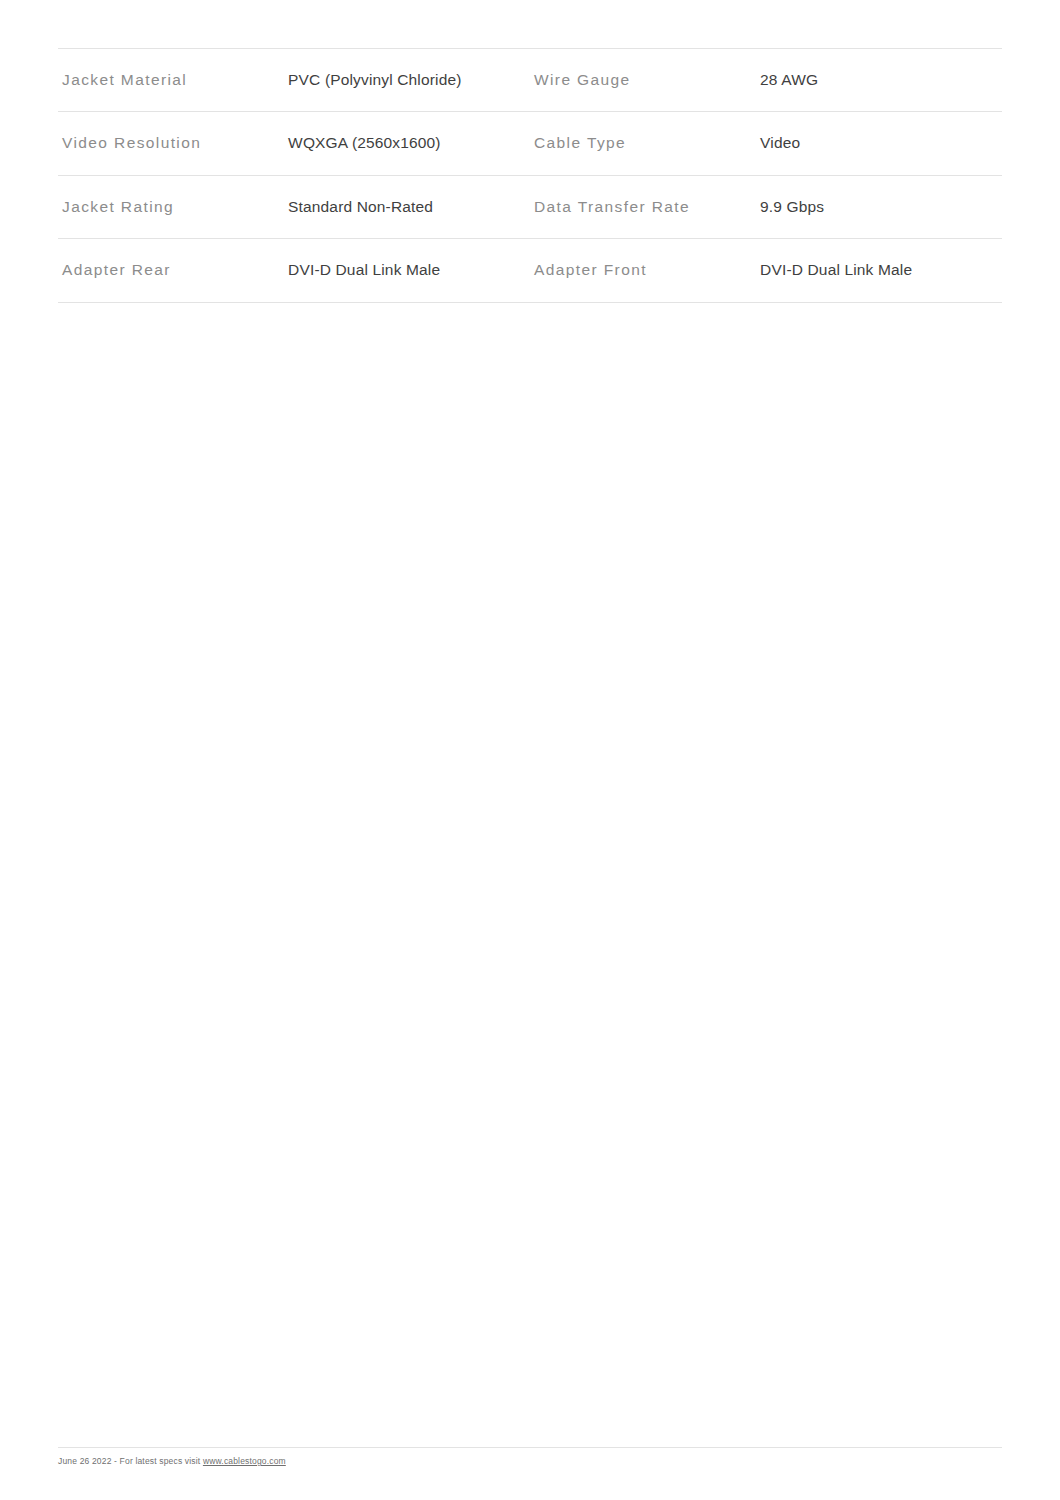| Jacket Material | PVC (Polyvinyl Chloride) | Wire Gauge | 28 AWG |
| Video Resolution | WQXGA (2560x1600) | Cable Type | Video |
| Jacket Rating | Standard Non-Rated | Data Transfer Rate | 9.9 Gbps |
| Adapter Rear | DVI-D Dual Link Male | Adapter Front | DVI-D Dual Link Male |
June 26 2022 - For latest specs visit www.cablestogo.com